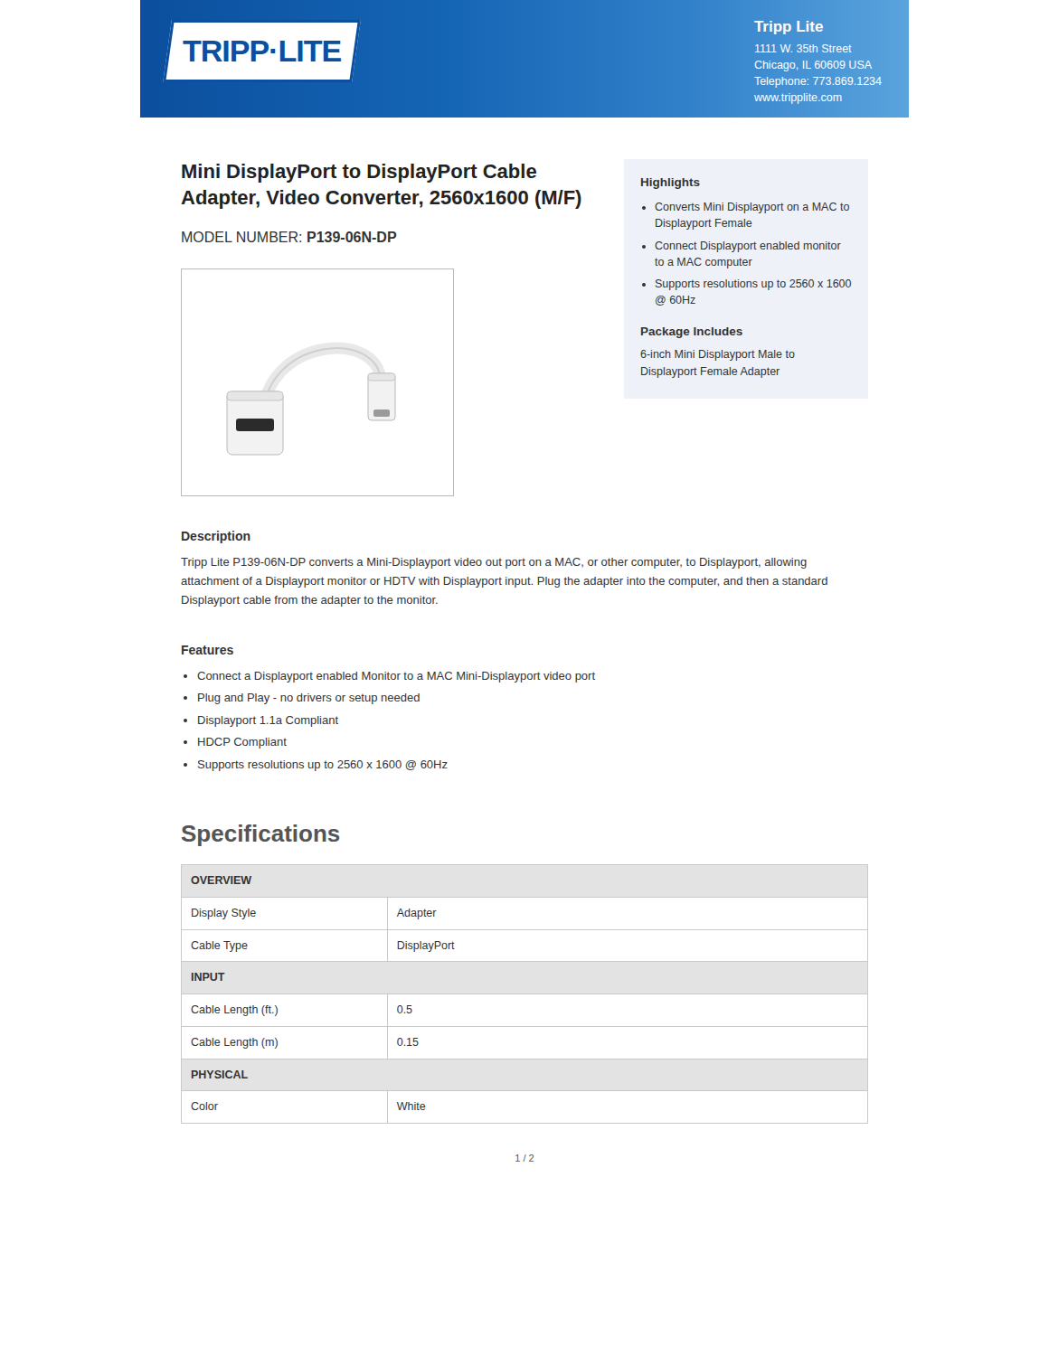TRIPP·LITE
Tripp Lite
1111 W. 35th Street
Chicago, IL 60609 USA
Telephone: 773.869.1234
www.tripplite.com
Mini DisplayPort to DisplayPort Cable Adapter, Video Converter, 2560x1600 (M/F)
MODEL NUMBER: P139-06N-DP
Highlights
Converts Mini Displayport on a MAC to Displayport Female
Connect Displayport enabled monitor to a MAC computer
Supports resolutions up to 2560 x 1600 @ 60Hz
Package Includes
6-inch Mini Displayport Male to Displayport Female Adapter
Description
Tripp Lite P139-06N-DP converts a Mini-Displayport video out port on a MAC, or other computer, to Displayport, allowing attachment of a Displayport monitor or HDTV with Displayport input. Plug the adapter into the computer, and then a standard Displayport cable from the adapter to the monitor.
Features
Connect a Displayport enabled Monitor to a MAC Mini-Displayport video port
Plug and Play - no drivers or setup needed
Displayport 1.1a Compliant
HDCP Compliant
Supports resolutions up to 2560 x 1600 @ 60Hz
Specifications
| OVERVIEW |
| --- |
| Display Style | Adapter |
| Cable Type | DisplayPort |
| INPUT |
| Cable Length (ft.) | 0.5 |
| Cable Length (m) | 0.15 |
| PHYSICAL |
| Color | White |
1 / 2